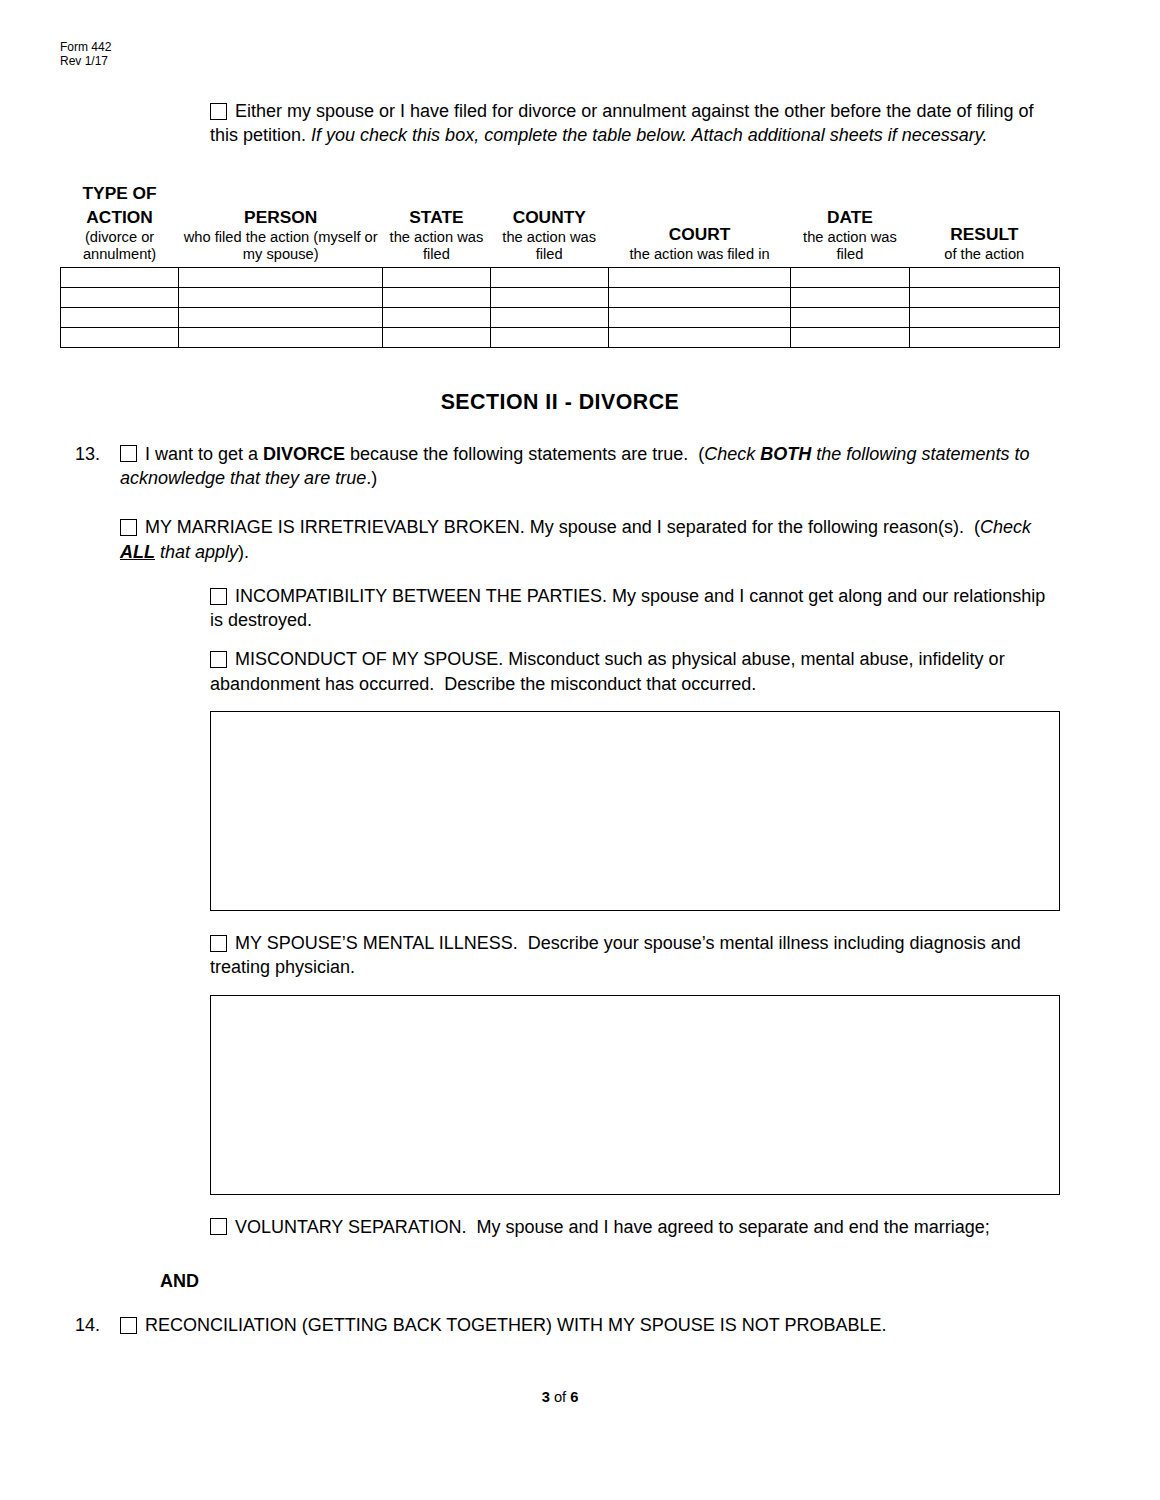Form 442
Rev 1/17
Either my spouse or I have filed for divorce or annulment against the other before the date of filing of this petition. If you check this box, complete the table below. Attach additional sheets if necessary.
| TYPE OF ACTION (divorce or annulment) | PERSON who filed the action (myself or my spouse) | STATE the action was filed | COUNTY the action was filed | COURT the action was filed in | DATE the action was filed | RESULT of the action |
| --- | --- | --- | --- | --- | --- | --- |
SECTION II - DIVORCE
13. I want to get a DIVORCE because the following statements are true. (Check BOTH the following statements to acknowledge that they are true.)
MY MARRIAGE IS IRRETRIEVABLY BROKEN. My spouse and I separated for the following reason(s). (Check ALL that apply).
INCOMPATIBILITY BETWEEN THE PARTIES. My spouse and I cannot get along and our relationship is destroyed.
MISCONDUCT OF MY SPOUSE. Misconduct such as physical abuse, mental abuse, infidelity or abandonment has occurred. Describe the misconduct that occurred.
MY SPOUSE’S MENTAL ILLNESS. Describe your spouse’s mental illness including diagnosis and treating physician.
VOLUNTARY SEPARATION. My spouse and I have agreed to separate and end the marriage;
AND
14. RECONCILIATION (GETTING BACK TOGETHER) WITH MY SPOUSE IS NOT PROBABLE.
3 of 6